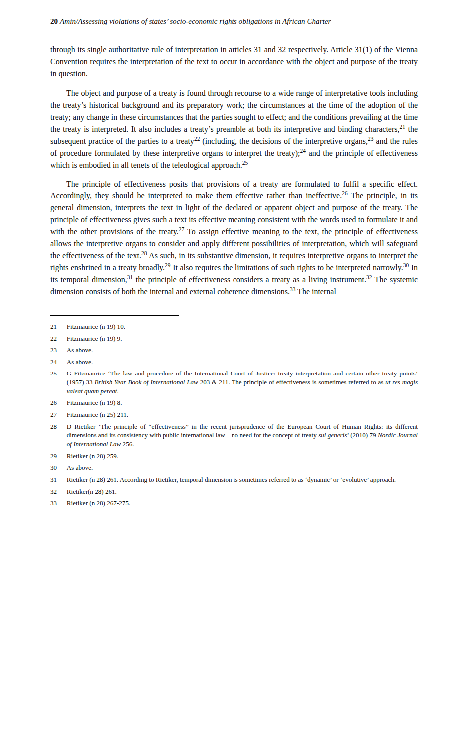20 Amin/Assessing violations of states’ socio-economic rights obligations in African Charter
through its single authoritative rule of interpretation in articles 31 and 32 respectively. Article 31(1) of the Vienna Convention requires the interpretation of the text to occur in accordance with the object and purpose of the treaty in question.
The object and purpose of a treaty is found through recourse to a wide range of interpretative tools including the treaty’s historical background and its preparatory work; the circumstances at the time of the adoption of the treaty; any change in these circumstances that the parties sought to effect; and the conditions prevailing at the time the treaty is interpreted. It also includes a treaty’s preamble at both its interpretive and binding characters,21 the subsequent practice of the parties to a treaty22 (including, the decisions of the interpretive organs,23 and the rules of procedure formulated by these interpretive organs to interpret the treaty);24 and the principle of effectiveness which is embodied in all tenets of the teleological approach.25
The principle of effectiveness posits that provisions of a treaty are formulated to fulfil a specific effect. Accordingly, they should be interpreted to make them effective rather than ineffective.26 The principle, in its general dimension, interprets the text in light of the declared or apparent object and purpose of the treaty. The principle of effectiveness gives such a text its effective meaning consistent with the words used to formulate it and with the other provisions of the treaty.27 To assign effective meaning to the text, the principle of effectiveness allows the interpretive organs to consider and apply different possibilities of interpretation, which will safeguard the effectiveness of the text.28 As such, in its substantive dimension, it requires interpretive organs to interpret the rights enshrined in a treaty broadly.29 It also requires the limitations of such rights to be interpreted narrowly.30 In its temporal dimension,31 the principle of effectiveness considers a treaty as a living instrument.32 The systemic dimension consists of both the internal and external coherence dimensions.33 The internal
21 Fitzmaurice (n 19) 10.
22 Fitzmaurice (n 19) 9.
23 As above.
24 As above.
25 G Fitzmaurice ‘The law and procedure of the International Court of Justice: treaty interpretation and certain other treaty points’ (1957) 33 British Year Book of International Law 203 & 211. The principle of effectiveness is sometimes referred to as ut res magis valeat quam pereat.
26 Fitzmaurice (n 19) 8.
27 Fitzmaurice (n 25) 211.
28 D Rietiker ‘The principle of “effectiveness” in the recent jurisprudence of the European Court of Human Rights: its different dimensions and its consistency with public international law – no need for the concept of treaty sui generis’ (2010) 79 Nordic Journal of International Law 256.
29 Rietiker (n 28) 259.
30 As above.
31 Rietiker (n 28) 261. According to Rietiker, temporal dimension is sometimes referred to as ‘dynamic’ or ‘evolutive’ approach.
32 Rietiker(n 28) 261.
33 Rietiker (n 28) 267-275.